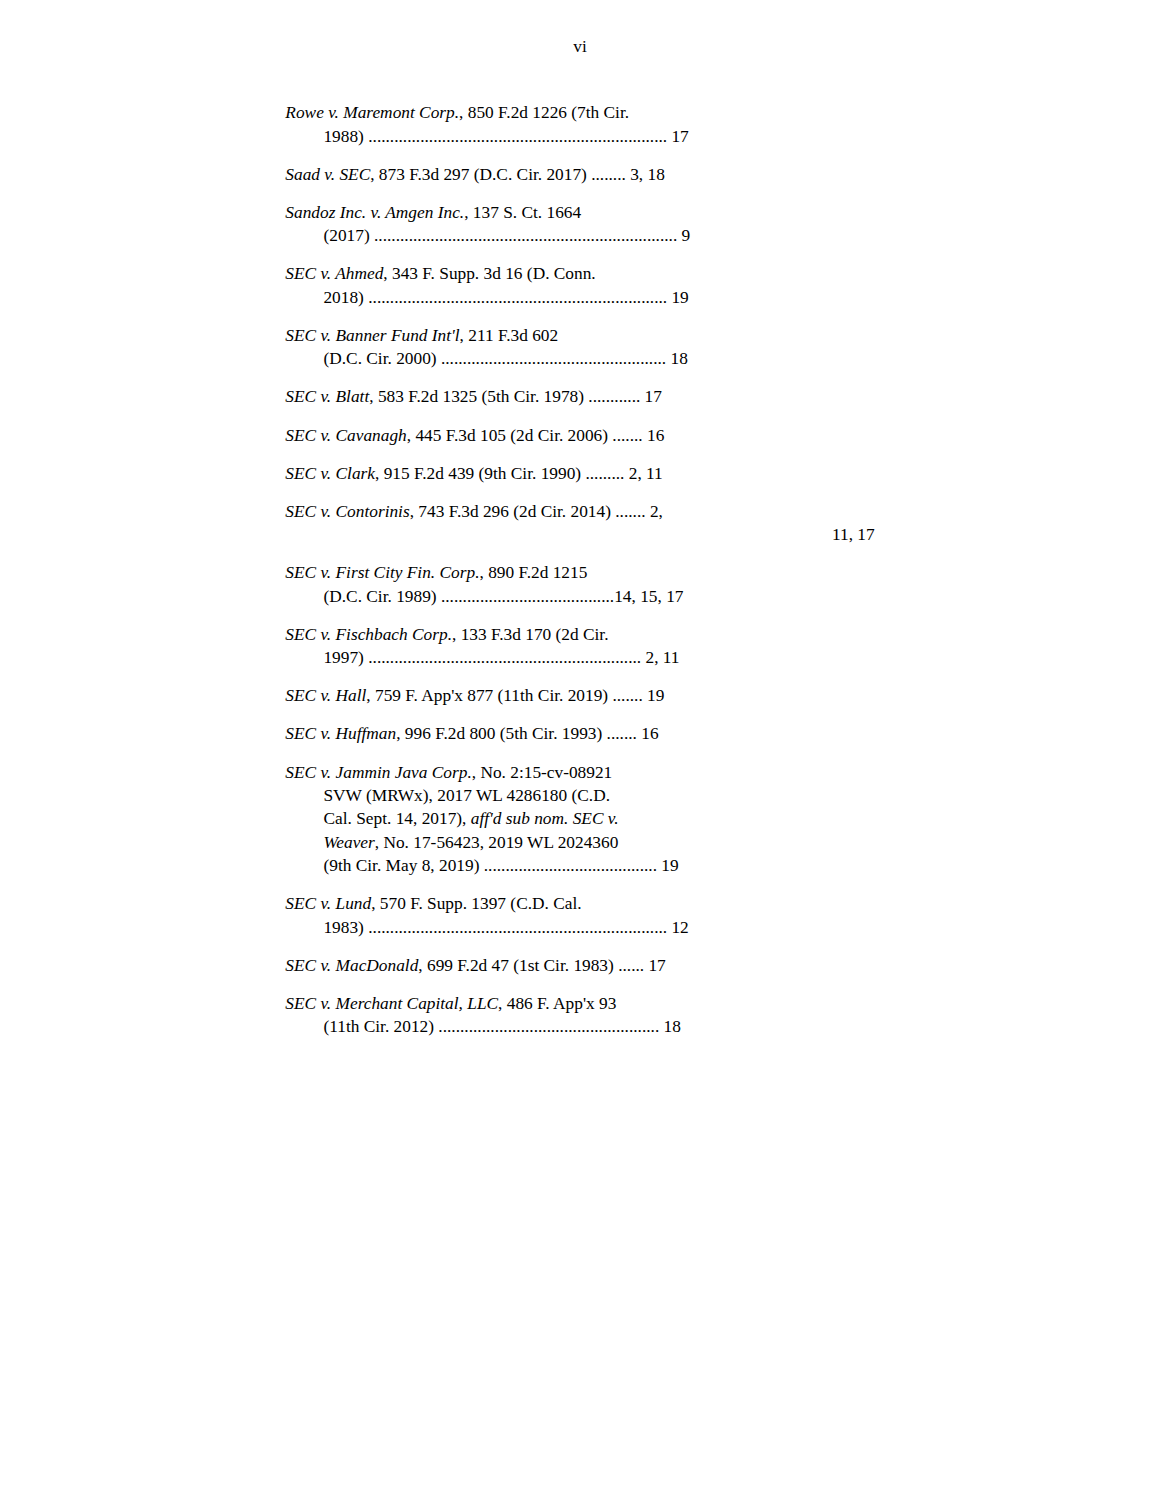vi
Rowe v. Maremont Corp., 850 F.2d 1226 (7th Cir. 1988) ..................................................................... 17
Saad v. SEC, 873 F.3d 297 (D.C. Cir. 2017) ........ 3, 18
Sandoz Inc. v. Amgen Inc., 137 S. Ct. 1664 (2017) ...................................................................... 9
SEC v. Ahmed, 343 F. Supp. 3d 16 (D. Conn. 2018) ..................................................................... 19
SEC v. Banner Fund Int'l, 211 F.3d 602 (D.C. Cir. 2000) .................................................... 18
SEC v. Blatt, 583 F.2d 1325 (5th Cir. 1978) ............ 17
SEC v. Cavanagh, 445 F.3d 105 (2d Cir. 2006) ....... 16
SEC v. Clark, 915 F.2d 439 (9th Cir. 1990) ......... 2, 11
SEC v. Contorinis, 743 F.3d 296 (2d Cir. 2014) ....... 2, 11, 17
SEC v. First City Fin. Corp., 890 F.2d 1215 (D.C. Cir. 1989) ........................................14, 15, 17
SEC v. Fischbach Corp., 133 F.3d 170 (2d Cir. 1997) ............................................................... 2, 11
SEC v. Hall, 759 F. App'x 877 (11th Cir. 2019) ....... 19
SEC v. Huffman, 996 F.2d 800 (5th Cir. 1993) ....... 16
SEC v. Jammin Java Corp., No. 2:15-cv-08921 SVW (MRWx), 2017 WL 4286180 (C.D. Cal. Sept. 14, 2017), aff'd sub nom. SEC v. Weaver, No. 17-56423, 2019 WL 2024360 (9th Cir. May 8, 2019) ........................................ 19
SEC v. Lund, 570 F. Supp. 1397 (C.D. Cal. 1983) ..................................................................... 12
SEC v. MacDonald, 699 F.2d 47 (1st Cir. 1983) ...... 17
SEC v. Merchant Capital, LLC, 486 F. App'x 93 (11th Cir. 2012) ................................................... 18